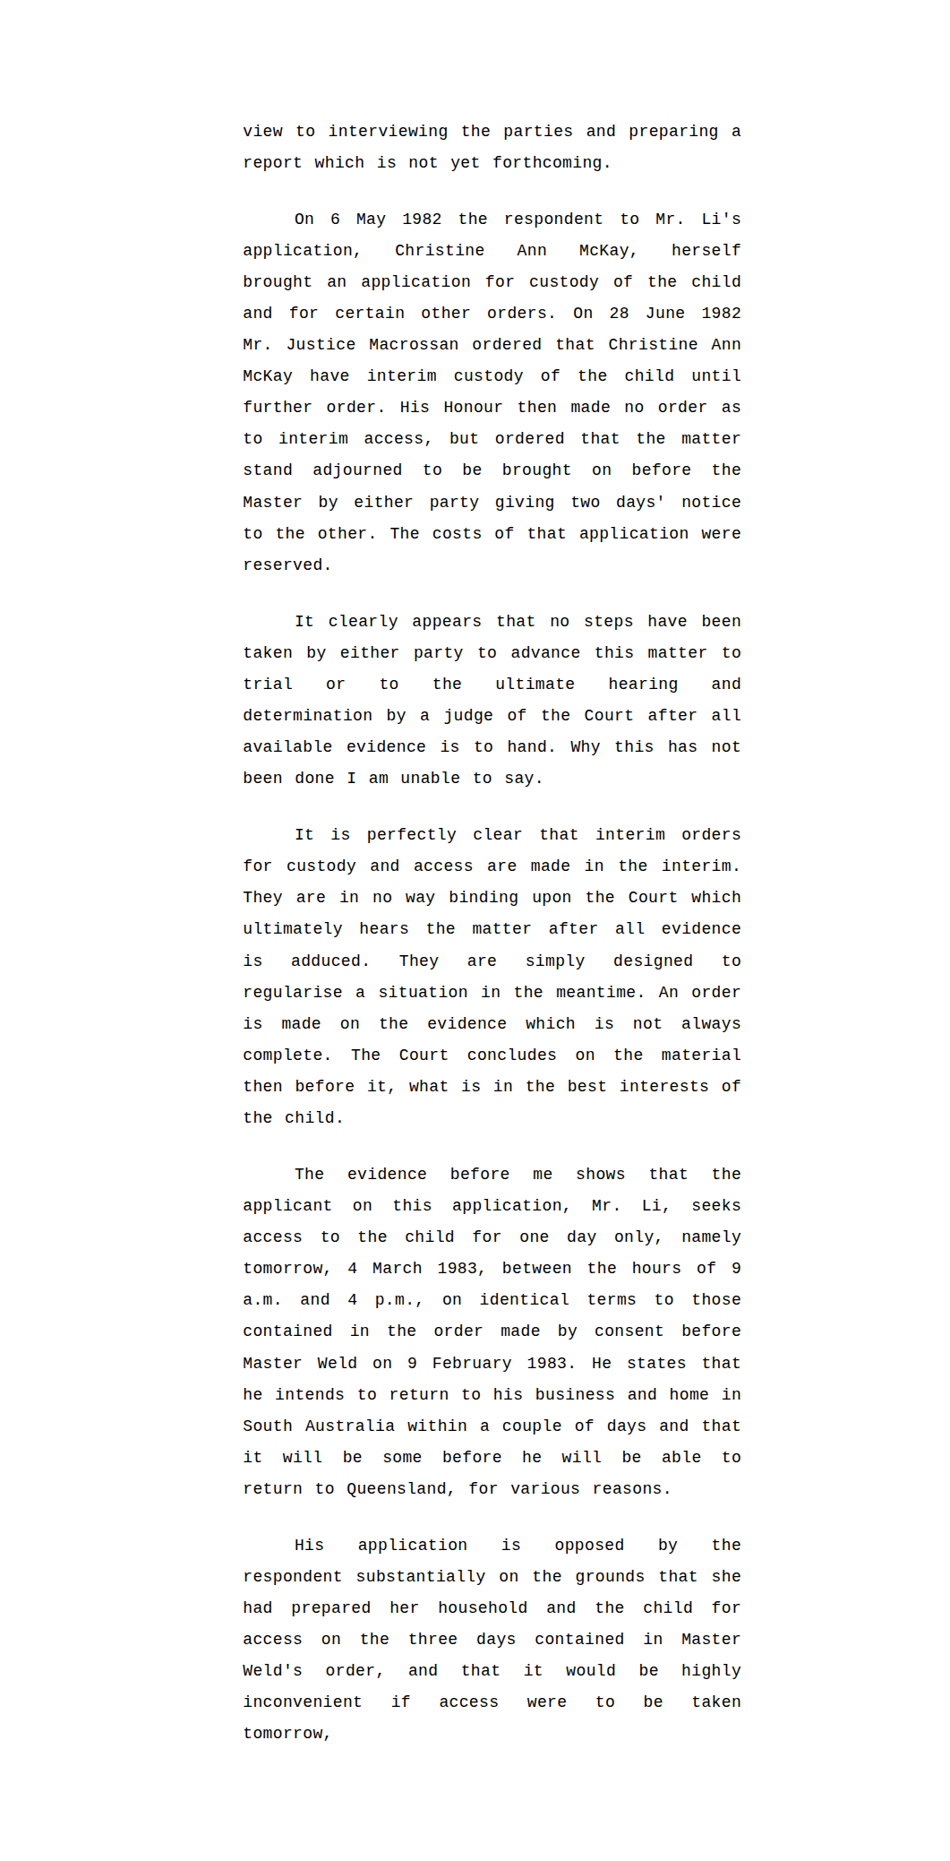view to interviewing the parties and preparing a report which is not yet forthcoming.
On 6 May 1982 the respondent to Mr. Li's application, Christine Ann McKay, herself brought an application for custody of the child and for certain other orders. On 28 June 1982 Mr. Justice Macrossan ordered that Christine Ann McKay have interim custody of the child until further order. His Honour then made no order as to interim access, but ordered that the matter stand adjourned to be brought on before the Master by either party giving two days' notice to the other. The costs of that application were reserved.
It clearly appears that no steps have been taken by either party to advance this matter to trial or to the ultimate hearing and determination by a judge of the Court after all available evidence is to hand. Why this has not been done I am unable to say.
It is perfectly clear that interim orders for custody and access are made in the interim. They are in no way binding upon the Court which ultimately hears the matter after all evidence is adduced. They are simply designed to regularise a situation in the meantime. An order is made on the evidence which is not always complete. The Court concludes on the material then before it, what is in the best interests of the child.
The evidence before me shows that the applicant on this application, Mr. Li, seeks access to the child for one day only, namely tomorrow, 4 March 1983, between the hours of 9 a.m. and 4 p.m., on identical terms to those contained in the order made by consent before Master Weld on 9 February 1983. He states that he intends to return to his business and home in South Australia within a couple of days and that it will be some before he will be able to return to Queensland, for various reasons.
His application is opposed by the respondent substantially on the grounds that she had prepared her household and the child for access on the three days contained in Master Weld's order, and that it would be highly inconvenient if access were to be taken tomorrow,